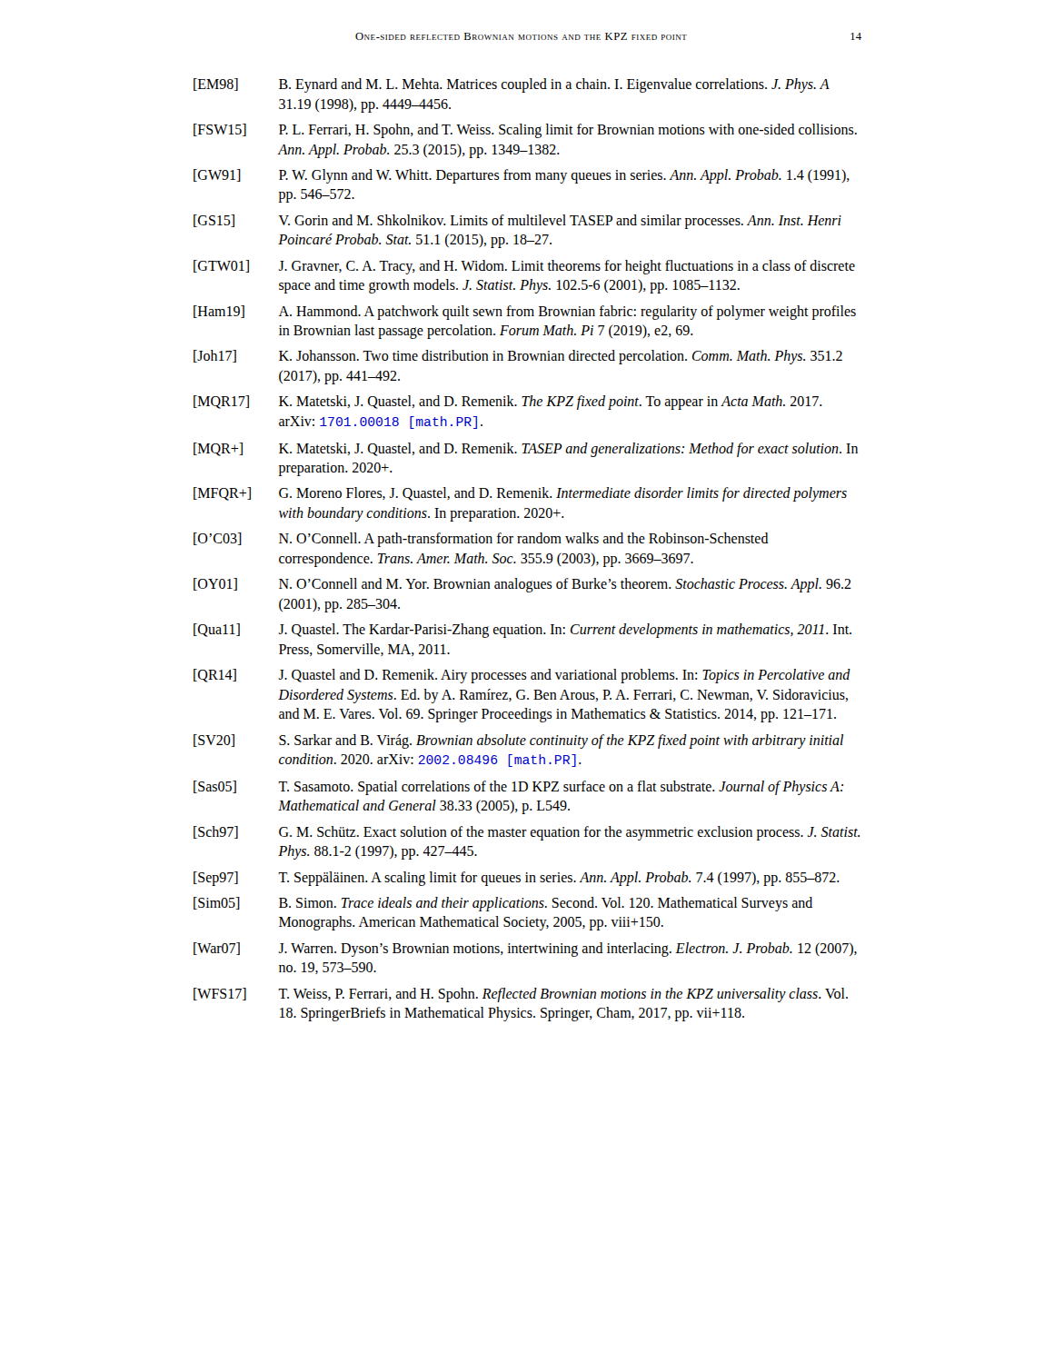One-sided reflected Brownian motions and the KPZ fixed point 14
[EM98]
B. Eynard and M. L. Mehta. Matrices coupled in a chain. I. Eigenvalue correlations. J. Phys. A 31.19 (1998), pp. 4449–4456.
[FSW15]
P. L. Ferrari, H. Spohn, and T. Weiss. Scaling limit for Brownian motions with one-sided collisions. Ann. Appl. Probab. 25.3 (2015), pp. 1349–1382.
[GW91]
P. W. Glynn and W. Whitt. Departures from many queues in series. Ann. Appl. Probab. 1.4 (1991), pp. 546–572.
[GS15]
V. Gorin and M. Shkolnikov. Limits of multilevel TASEP and similar processes. Ann. Inst. Henri Poincaré Probab. Stat. 51.1 (2015), pp. 18–27.
[GTW01]
J. Gravner, C. A. Tracy, and H. Widom. Limit theorems for height fluctuations in a class of discrete space and time growth models. J. Statist. Phys. 102.5-6 (2001), pp. 1085–1132.
[Ham19]
A. Hammond. A patchwork quilt sewn from Brownian fabric: regularity of polymer weight profiles in Brownian last passage percolation. Forum Math. Pi 7 (2019), e2, 69.
[Joh17]
K. Johansson. Two time distribution in Brownian directed percolation. Comm. Math. Phys. 351.2 (2017), pp. 441–492.
[MQR17]
K. Matetski, J. Quastel, and D. Remenik. The KPZ fixed point. To appear in Acta Math. 2017. arXiv: 1701.00018 [math.PR].
[MQR+]
K. Matetski, J. Quastel, and D. Remenik. TASEP and generalizations: Method for exact solution. In preparation. 2020+.
[MFQR+]
G. Moreno Flores, J. Quastel, and D. Remenik. Intermediate disorder limits for directed polymers with boundary conditions. In preparation. 2020+.
[O’C03]
N. O’Connell. A path-transformation for random walks and the Robinson-Schensted correspondence. Trans. Amer. Math. Soc. 355.9 (2003), pp. 3669–3697.
[OY01]
N. O’Connell and M. Yor. Brownian analogues of Burke’s theorem. Stochastic Process. Appl. 96.2 (2001), pp. 285–304.
[Qua11]
J. Quastel. The Kardar-Parisi-Zhang equation. In: Current developments in mathematics, 2011. Int. Press, Somerville, MA, 2011.
[QR14]
J. Quastel and D. Remenik. Airy processes and variational problems. In: Topics in Percolative and Disordered Systems. Ed. by A. Ramírez, G. Ben Arous, P. A. Ferrari, C. Newman, V. Sidoravicius, and M. E. Vares. Vol. 69. Springer Proceedings in Mathematics & Statistics. 2014, pp. 121–171.
[SV20]
S. Sarkar and B. Virág. Brownian absolute continuity of the KPZ fixed point with arbitrary initial condition. 2020. arXiv: 2002.08496 [math.PR].
[Sas05]
T. Sasamoto. Spatial correlations of the 1D KPZ surface on a flat substrate. Journal of Physics A: Mathematical and General 38.33 (2005), p. L549.
[Sch97]
G. M. Schütz. Exact solution of the master equation for the asymmetric exclusion process. J. Statist. Phys. 88.1-2 (1997), pp. 427–445.
[Sep97]
T. Seppäläinen. A scaling limit for queues in series. Ann. Appl. Probab. 7.4 (1997), pp. 855–872.
[Sim05]
B. Simon. Trace ideals and their applications. Second. Vol. 120. Mathematical Surveys and Monographs. American Mathematical Society, 2005, pp. viii+150.
[War07]
J. Warren. Dyson’s Brownian motions, intertwining and interlacing. Electron. J. Probab. 12 (2007), no. 19, 573–590.
[WFS17]
T. Weiss, P. Ferrari, and H. Spohn. Reflected Brownian motions in the KPZ universality class. Vol. 18. SpringerBriefs in Mathematical Physics. Springer, Cham, 2017, pp. vii+118.